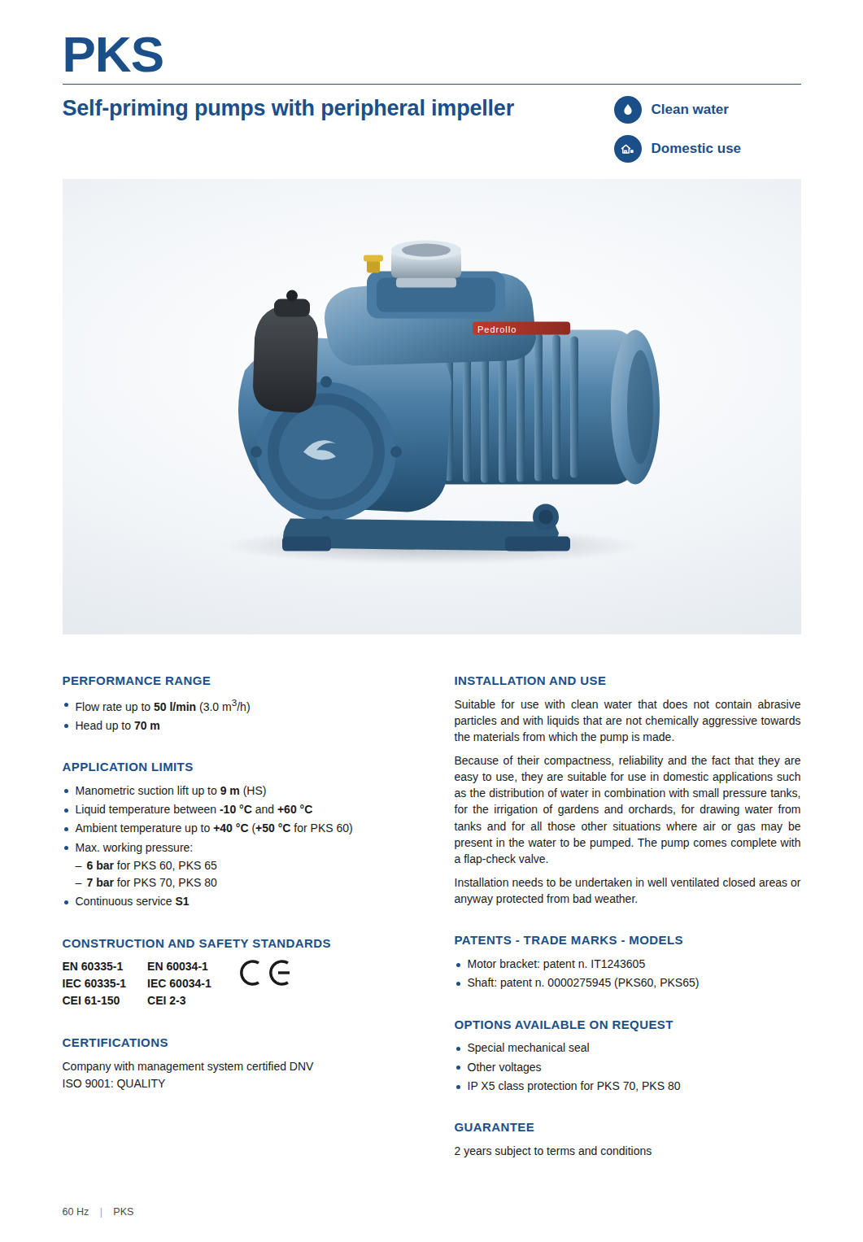PKS
Self-priming pumps with peripheral impeller
Clean water
Domestic use
Pedrollo
Performance range
Flow rate up to 50 l/min (3.0 m3/h)
Head up to 70 m
Application limits
Manometric suction lift up to 9 m (HS)
Liquid temperature between -10 °C and +60 °C
Ambient temperature up to +40 °C (+50 °C for PKS 60)
Max. working pressure:
6 bar for PKS 60, PKS 65
7 bar for PKS 70, PKS 80
Continuous service S1
Construction and safety standards
EN 60335-1
EN 60034-1
IEC 60335-1
IEC 60034-1
CEI 61-150
CEI 2-3
Certifications
Company with management system certified DNV
ISO 9001: QUALITY
Installation and use
Suitable for use with clean water that does not contain abrasive particles and with liquids that are not chemically aggressive towards the materials from which the pump is made.
Because of their compactness, reliability and the fact that they are easy to use, they are suitable for use in domestic applications such as the distribution of water in combination with small pressure tanks, for the irrigation of gardens and orchards, for drawing water from tanks and for all those other situations where air or gas may be present in the water to be pumped. The pump comes complete with a flap-check valve.
Installation needs to be undertaken in well ventilated closed areas or anyway protected from bad weather.
Patents - trade marks - models
Motor bracket: patent n. IT1243605
Shaft: patent n. 0000275945 (PKS60, PKS65)
Options available on request
Special mechanical seal
Other voltages
IP X5 class protection for PKS 70, PKS 80
Guarantee
2 years subject to terms and conditions
60 Hz | PKS